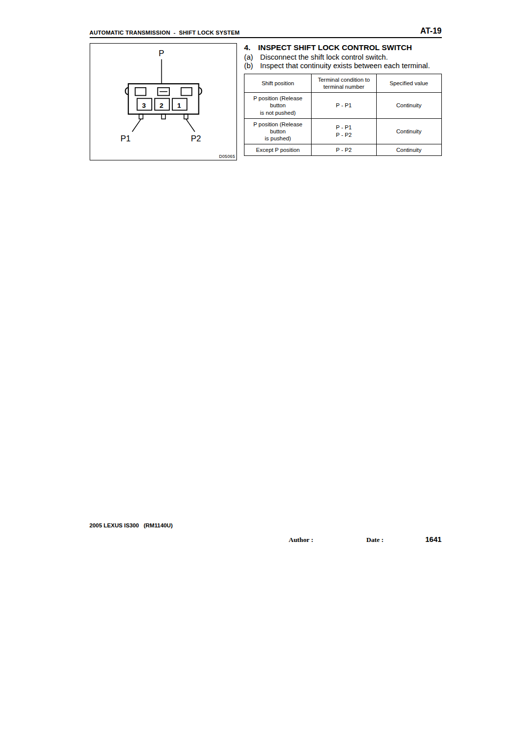AUTOMATIC TRANSMISSION - SHIFT LOCK SYSTEM
AT-19
P 3 2 1 P1 P2
D05065
4. INSPECT SHIFT LOCK CONTROL SWITCH
(a) Disconnect the shift lock control switch.
(b) Inspect that continuity exists between each terminal.
| Shift position | Terminal condition to terminal number | Specified value |
| --- | --- | --- |
| P position (Release button is not pushed) | P - P1 | Continuity |
| P position (Release button is pushed) | P - P1 P - P2 | Continuity |
| Except P position | P - P2 | Continuity |
2005 LEXUS IS300 (RM1140U)
Author : Date : 1641